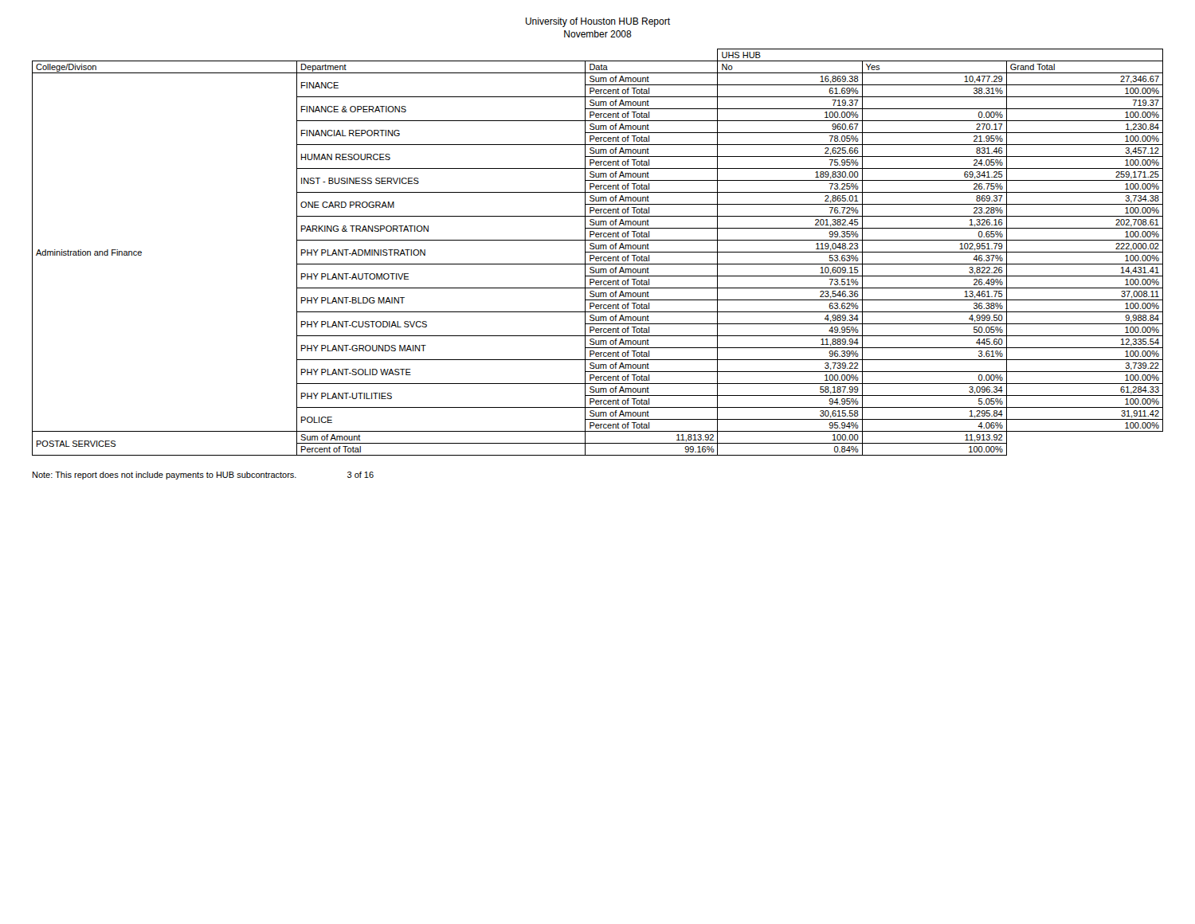University of Houston HUB Report
November 2008
| | | | UHS HUB |
| --- | --- | --- | --- |
| College/Divison | Department | Data | No | Yes | Grand Total |
| Administration and Finance | FINANCE | Sum of Amount | 16,869.38 | 10,477.29 | 27,346.67 |
| Percent of Total | 61.69% | 38.31% | 100.00% |
| FINANCE & OPERATIONS | Sum of Amount | 719.37 | | 719.37 |
| Percent of Total | 100.00% | 0.00% | 100.00% |
| FINANCIAL REPORTING | Sum of Amount | 960.67 | 270.17 | 1,230.84 |
| Percent of Total | 78.05% | 21.95% | 100.00% |
| HUMAN RESOURCES | Sum of Amount | 2,625.66 | 831.46 | 3,457.12 |
| Percent of Total | 75.95% | 24.05% | 100.00% |
| INST - BUSINESS SERVICES | Sum of Amount | 189,830.00 | 69,341.25 | 259,171.25 |
| Percent of Total | 73.25% | 26.75% | 100.00% |
| ONE CARD PROGRAM | Sum of Amount | 2,865.01 | 869.37 | 3,734.38 |
| Percent of Total | 76.72% | 23.28% | 100.00% |
| PARKING & TRANSPORTATION | Sum of Amount | 201,382.45 | 1,326.16 | 202,708.61 |
| Percent of Total | 99.35% | 0.65% | 100.00% |
| PHY PLANT-ADMINISTRATION | Sum of Amount | 119,048.23 | 102,951.79 | 222,000.02 |
| Percent of Total | 53.63% | 46.37% | 100.00% |
| PHY PLANT-AUTOMOTIVE | Sum of Amount | 10,609.15 | 3,822.26 | 14,431.41 |
| Percent of Total | 73.51% | 26.49% | 100.00% |
| PHY PLANT-BLDG MAINT | Sum of Amount | 23,546.36 | 13,461.75 | 37,008.11 |
| Percent of Total | 63.62% | 36.38% | 100.00% |
| PHY PLANT-CUSTODIAL SVCS | Sum of Amount | 4,989.34 | 4,999.50 | 9,988.84 |
| Percent of Total | 49.95% | 50.05% | 100.00% |
| PHY PLANT-GROUNDS MAINT | Sum of Amount | 11,889.94 | 445.60 | 12,335.54 |
| Percent of Total | 96.39% | 3.61% | 100.00% |
| PHY PLANT-SOLID WASTE | Sum of Amount | 3,739.22 | | 3,739.22 |
| Percent of Total | 100.00% | 0.00% | 100.00% |
| PHY PLANT-UTILITIES | Sum of Amount | 58,187.99 | 3,096.34 | 61,284.33 |
| Percent of Total | 94.95% | 5.05% | 100.00% |
| POLICE | Sum of Amount | 30,615.58 | 1,295.84 | 31,911.42 |
| Percent of Total | 95.94% | 4.06% | 100.00% |
| POSTAL SERVICES | Sum of Amount | 11,813.92 | 100.00 | 11,913.92 |
| Percent of Total | 99.16% | 0.84% | 100.00% |
Note: This report does not include payments to HUB subcontractors. 3 of 16